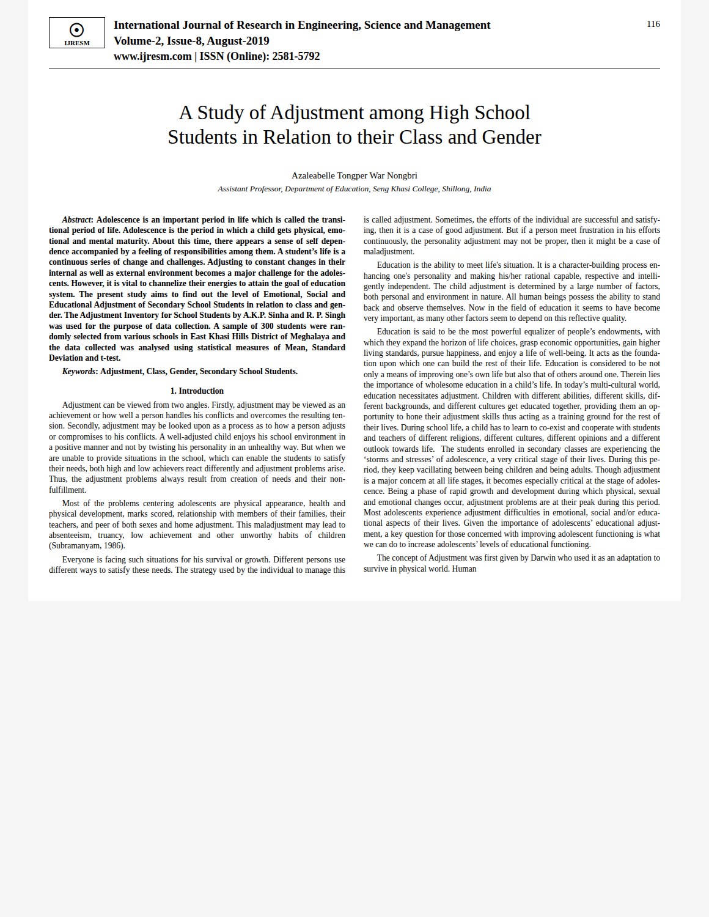☉IJRESM
International Journal of Research in Engineering, Science and Management
Volume-2, Issue-8, August-2019
www.ijresm.com | ISSN (Online): 2581-5792
116
A Study of Adjustment among High School
Students in Relation to their Class and Gender
Azaleabelle Tongper War Nongbri
Assistant Professor, Department of Education, Seng Khasi College, Shillong, India
Abstract: Adolescence is an important period in life which is called the transitional period of life. Adolescence is the period in which a child gets physical, emotional and mental maturity. About this time, there appears a sense of self dependence accompanied by a feeling of responsibilities among them. A student’s life is a continuous series of change and challenges. Adjusting to constant changes in their internal as well as external environment becomes a major challenge for the adolescents. However, it is vital to channelize their energies to attain the goal of education system. The present study aims to find out the level of Emotional, Social and Educational Adjustment of Secondary School Students in relation to class and gender. The Adjustment Inventory for School Students by A.K.P. Sinha and R. P. Singh was used for the purpose of data collection. A sample of 300 students were randomly selected from various schools in East Khasi Hills District of Meghalaya and the data collected was analysed using statistical measures of Mean, Standard Deviation and t-test.
Keywords: Adjustment, Class, Gender, Secondary School Students.
1. Introduction
Adjustment can be viewed from two angles. Firstly, adjustment may be viewed as an achievement or how well a person handles his conflicts and overcomes the resulting tension. Secondly, adjustment may be looked upon as a process as to how a person adjusts or compromises to his conflicts. A well-adjusted child enjoys his school environment in a positive manner and not by twisting his personality in an unhealthy way. But when we are unable to provide situations in the school, which can enable the students to satisfy their needs, both high and low achievers react differently and adjustment problems arise. Thus, the adjustment problems always result from creation of needs and their non-fulfillment.
Most of the problems centering adolescents are physical appearance, health and physical development, marks scored, relationship with members of their families, their teachers, and peer of both sexes and home adjustment. This maladjustment may lead to absenteeism, truancy, low achievement and other unworthy habits of children (Subramanyam, 1986).
Everyone is facing such situations for his survival or growth. Different persons use different ways to satisfy these needs. The strategy used by the individual to manage this is called adjustment. Sometimes, the efforts of the individual are successful and satisfying, then it is a case of good adjustment. But if a person meet frustration in his efforts continuously, the personality adjustment may not be proper, then it might be a case of maladjustment.
Education is the ability to meet life's situation. It is a character-building process enhancing one's personality and making his/her rational capable, respective and intelligently independent. The child adjustment is determined by a large number of factors, both personal and environment in nature. All human beings possess the ability to stand back and observe themselves. Now in the field of education it seems to have become very important, as many other factors seem to depend on this reflective quality.
Education is said to be the most powerful equalizer of people’s endowments, with which they expand the horizon of life choices, grasp economic opportunities, gain higher living standards, pursue happiness, and enjoy a life of well-being. It acts as the foundation upon which one can build the rest of their life. Education is considered to be not only a means of improving one’s own life but also that of others around one. Therein lies the importance of wholesome education in a child’s life. In today’s multi-cultural world, education necessitates adjustment. Children with different abilities, different skills, different backgrounds, and different cultures get educated together, providing them an opportunity to hone their adjustment skills thus acting as a training ground for the rest of their lives. During school life, a child has to learn to co-exist and cooperate with students and teachers of different religions, different cultures, different opinions and a different outlook towards life. The students enrolled in secondary classes are experiencing the ‘storms and stresses’ of adolescence, a very critical stage of their lives. During this period, they keep vacillating between being children and being adults. Though adjustment is a major concern at all life stages, it becomes especially critical at the stage of adolescence. Being a phase of rapid growth and development during which physical, sexual and emotional changes occur, adjustment problems are at their peak during this period. Most adolescents experience adjustment difficulties in emotional, social and/or educational aspects of their lives. Given the importance of adolescents’ educational adjustment, a key question for those concerned with improving adolescent functioning is what we can do to increase adolescents’ levels of educational functioning.
The concept of Adjustment was first given by Darwin who used it as an adaptation to survive in physical world. Human